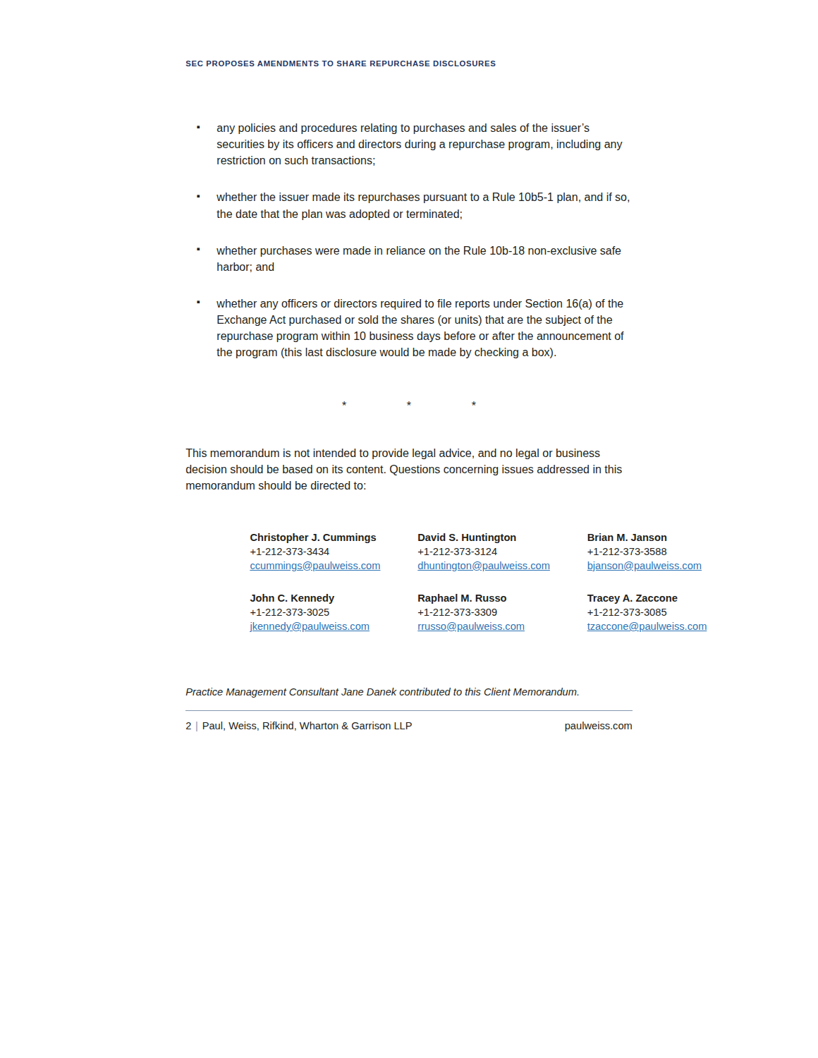SEC Proposes Amendments to Share Repurchase Disclosures
any policies and procedures relating to purchases and sales of the issuer’s securities by its officers and directors during a repurchase program, including any restriction on such transactions;
whether the issuer made its repurchases pursuant to a Rule 10b5-1 plan, and if so, the date that the plan was adopted or terminated;
whether purchases were made in reliance on the Rule 10b-18 non-exclusive safe harbor; and
whether any officers or directors required to file reports under Section 16(a) of the Exchange Act purchased or sold the shares (or units) that are the subject of the repurchase program within 10 business days before or after the announcement of the program (this last disclosure would be made by checking a box).
* * *
This memorandum is not intended to provide legal advice, and no legal or business decision should be based on its content. Questions concerning issues addressed in this memorandum should be directed to:
| Christopher J. Cummings +1-212-373-3434 ccummings@paulweiss.com | David S. Huntington +1-212-373-3124 dhuntington@paulweiss.com | Brian M. Janson +1-212-373-3588 bjanson@paulweiss.com |
| John C. Kennedy +1-212-373-3025 jkennedy@paulweiss.com | Raphael M. Russo +1-212-373-3309 rrusso@paulweiss.com | Tracey A. Zaccone +1-212-373-3085 tzaccone@paulweiss.com |
Practice Management Consultant Jane Danek contributed to this Client Memorandum.
2|Paul, Weiss, Rifkind, Wharton & Garrison LLP
paulweiss.com